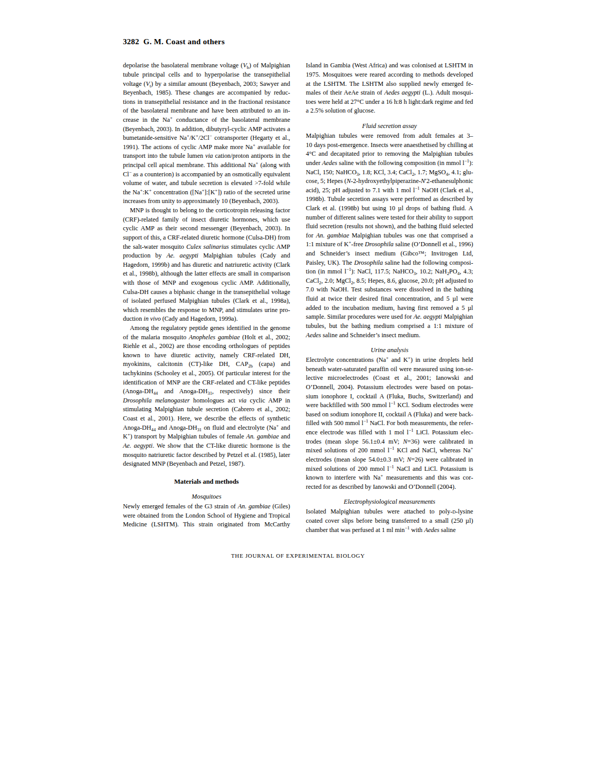3282 G. M. Coast and others
depolarise the basolateral membrane voltage (Vb) of Malpighian tubule principal cells and to hyperpolarise the transepithelial voltage (Vt) by a similar amount (Beyenbach, 2003; Sawyer and Beyenbach, 1985). These changes are accompanied by reductions in transepithelial resistance and in the fractional resistance of the basolateral membrane and have been attributed to an increase in the Na+ conductance of the basolateral membrane (Beyenbach, 2003). In addition, dibutyryl-cyclic AMP activates a bumetanide-sensitive Na+/K+/2Cl− cotransporter (Hegarty et al., 1991). The actions of cyclic AMP make more Na+ available for transport into the tubule lumen via cation/proton antiports in the principal cell apical membrane. This additional Na+ (along with Cl− as a counterion) is accompanied by an osmotically equivalent volume of water, and tubule secretion is elevated >7-fold while the Na+:K+ concentration ([Na+]:[K+]) ratio of the secreted urine increases from unity to approximately 10 (Beyenbach, 2003).
MNP is thought to belong to the corticotropin releasing factor (CRF)-related family of insect diuretic hormones, which use cyclic AMP as their second messenger (Beyenbach, 2003). In support of this, a CRF-related diuretic hormone (Culsa-DH) from the salt-water mosquito Culex salinarius stimulates cyclic AMP production by Ae. aegypti Malpighian tubules (Cady and Hagedorn, 1999b) and has diuretic and natriuretic activity (Clark et al., 1998b), although the latter effects are small in comparison with those of MNP and exogenous cyclic AMP. Additionally, Culsa-DH causes a biphasic change in the transepithelial voltage of isolated perfused Malpighian tubules (Clark et al., 1998a), which resembles the response to MNP, and stimulates urine production in vivo (Cady and Hagedorn, 1999a).
Among the regulatory peptide genes identified in the genome of the malaria mosquito Anopheles gambiae (Holt et al., 2002; Riehle et al., 2002) are those encoding orthologues of peptides known to have diuretic activity, namely CRF-related DH, myokinins, calcitonin (CT)-like DH, CAP2b (capa) and tachykinins (Schooley et al., 2005). Of particular interest for the identification of MNP are the CRF-related and CT-like peptides (Anoga-DH44 and Anoga-DH31, respectively) since their Drosophila melanogaster homologues act via cyclic AMP in stimulating Malpighian tubule secretion (Cabrero et al., 2002; Coast et al., 2001). Here, we describe the effects of synthetic Anoga-DH44 and Anoga-DH31 on fluid and electrolyte (Na+ and K+) transport by Malpighian tubules of female An. gambiae and Ae. aegypti. We show that the CT-like diuretic hormone is the mosquito natriuretic factor described by Petzel et al. (1985), later designated MNP (Beyenbach and Petzel, 1987).
Materials and methods
Mosquitoes
Newly emerged females of the G3 strain of An. gambiae (Giles) were obtained from the London School of Hygiene and Tropical Medicine (LSHTM). This strain originated from McCarthy Island in Gambia (West Africa) and was colonised at LSHTM in 1975. Mosquitoes were reared according to methods developed at the LSHTM. The LSHTM also supplied newly emerged females of their AeAe strain of Aedes aegypti (L.). Adult mosquitoes were held at 27°C under a 16 h:8 h light:dark regime and fed a 2.5% solution of glucose.
Fluid secretion assay
Malpighian tubules were removed from adult females at 3–10 days post-emergence. Insects were anaesthetised by chilling at 4°C and decapitated prior to removing the Malpighian tubules under Aedes saline with the following composition (in mmol l−1): NaCl, 150; NaHCO3, 1.8; KCl, 3.4; CaCl2, 1.7; MgSO4, 4.1; glucose, 5; Hepes (N-2-hydroxyethylpiperazine-N′2-ethanesulphonic acid), 25; pH adjusted to 7.1 with 1 mol l−1 NaOH (Clark et al., 1998b). Tubule secretion assays were performed as described by Clark et al. (1998b) but using 10 µl drops of bathing fluid. A number of different salines were tested for their ability to support fluid secretion (results not shown), and the bathing fluid selected for An. gambiae Malpighian tubules was one that comprised a 1:1 mixture of K+-free Drosophila saline (O’Donnell et al., 1996) and Schneider’s insect medium (Gibco™; Invitrogen Ltd, Paisley, UK). The Drosophila saline had the following composition (in mmol l−1): NaCl, 117.5; NaHCO3, 10.2; NaH2PO4, 4.3; CaCl2, 2.0; MgCl2, 8.5; Hepes, 8.6, glucose, 20.0; pH adjusted to 7.0 with NaOH. Test substances were dissolved in the bathing fluid at twice their desired final concentration, and 5 µl were added to the incubation medium, having first removed a 5 µl sample. Similar procedures were used for Ae. aegypti Malpighian tubules, but the bathing medium comprised a 1:1 mixture of Aedes saline and Schneider’s insect medium.
Urine analysis
Electrolyte concentrations (Na+ and K+) in urine droplets held beneath water-saturated paraffin oil were measured using ion-selective microelectrodes (Coast et al., 2001; Ianowski and O’Donnell, 2004). Potassium electrodes were based on potassium ionophore I, cocktail A (Fluka, Buchs, Switzerland) and were backfilled with 500 mmol l−1 KCl. Sodium electrodes were based on sodium ionophore II, cocktail A (Fluka) and were backfilled with 500 mmol l−1 NaCl. For both measurements, the reference electrode was filled with 1 mol l−1 LiCl. Potassium electrodes (mean slope 56.1±0.4 mV; N=36) were calibrated in mixed solutions of 200 mmol l−1 KCl and NaCl, whereas Na+ electrodes (mean slope 54.0±0.3 mV; N=26) were calibrated in mixed solutions of 200 mmol l−1 NaCl and LiCl. Potassium is known to interfere with Na+ measurements and this was corrected for as described by Ianowski and O’Donnell (2004).
Electrophysiological measurements
Isolated Malpighian tubules were attached to poly-d-lysine coated cover slips before being transferred to a small (250 µl) chamber that was perfused at 1 ml min−1 with Aedes saline
THE JOURNAL OF EXPERIMENTAL BIOLOGY